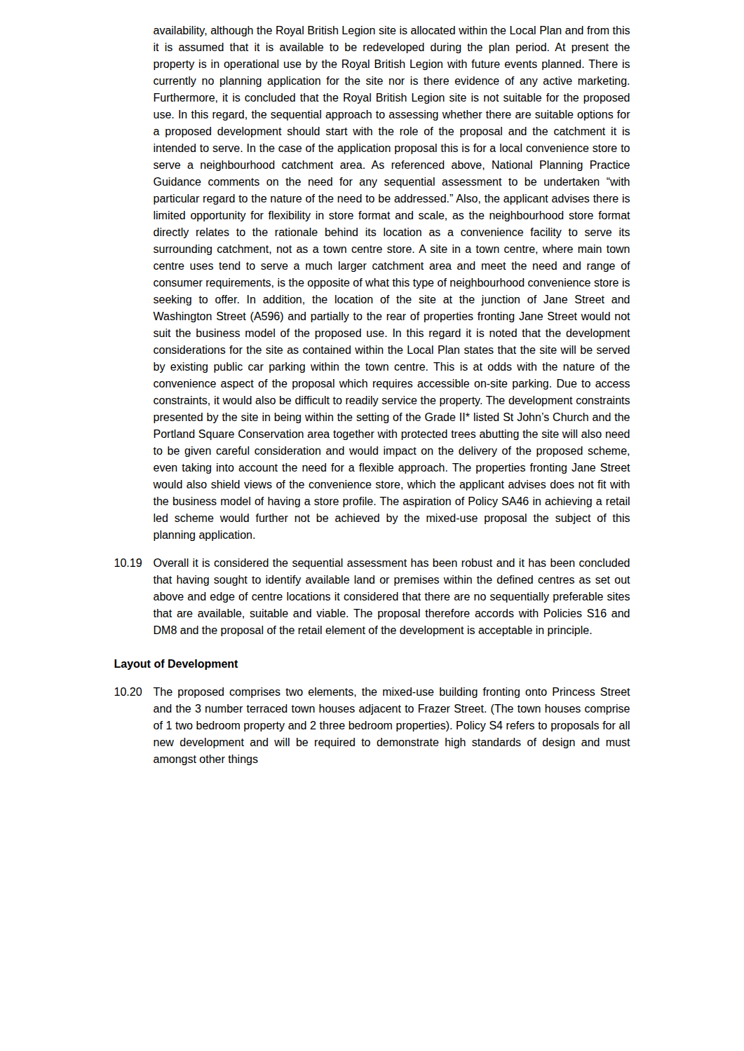availability, although the Royal British Legion site is allocated within the Local Plan and from this it is assumed that it is available to be redeveloped during the plan period. At present the property is in operational use by the Royal British Legion with future events planned. There is currently no planning application for the site nor is there evidence of any active marketing. Furthermore, it is concluded that the Royal British Legion site is not suitable for the proposed use. In this regard, the sequential approach to assessing whether there are suitable options for a proposed development should start with the role of the proposal and the catchment it is intended to serve. In the case of the application proposal this is for a local convenience store to serve a neighbourhood catchment area. As referenced above, National Planning Practice Guidance comments on the need for any sequential assessment to be undertaken “with particular regard to the nature of the need to be addressed.” Also, the applicant advises there is limited opportunity for flexibility in store format and scale, as the neighbourhood store format directly relates to the rationale behind its location as a convenience facility to serve its surrounding catchment, not as a town centre store. A site in a town centre, where main town centre uses tend to serve a much larger catchment area and meet the need and range of consumer requirements, is the opposite of what this type of neighbourhood convenience store is seeking to offer. In addition, the location of the site at the junction of Jane Street and Washington Street (A596) and partially to the rear of properties fronting Jane Street would not suit the business model of the proposed use. In this regard it is noted that the development considerations for the site as contained within the Local Plan states that the site will be served by existing public car parking within the town centre. This is at odds with the nature of the convenience aspect of the proposal which requires accessible on-site parking. Due to access constraints, it would also be difficult to readily service the property. The development constraints presented by the site in being within the setting of the Grade II* listed St John’s Church and the Portland Square Conservation area together with protected trees abutting the site will also need to be given careful consideration and would impact on the delivery of the proposed scheme, even taking into account the need for a flexible approach. The properties fronting Jane Street would also shield views of the convenience store, which the applicant advises does not fit with the business model of having a store profile. The aspiration of Policy SA46 in achieving a retail led scheme would further not be achieved by the mixed-use proposal the subject of this planning application.
10.19 Overall it is considered the sequential assessment has been robust and it has been concluded that having sought to identify available land or premises within the defined centres as set out above and edge of centre locations it considered that there are no sequentially preferable sites that are available, suitable and viable. The proposal therefore accords with Policies S16 and DM8 and the proposal of the retail element of the development is acceptable in principle.
Layout of Development
10.20 The proposed comprises two elements, the mixed-use building fronting onto Princess Street and the 3 number terraced town houses adjacent to Frazer Street. (The town houses comprise of 1 two bedroom property and 2 three bedroom properties). Policy S4 refers to proposals for all new development and will be required to demonstrate high standards of design and must amongst other things